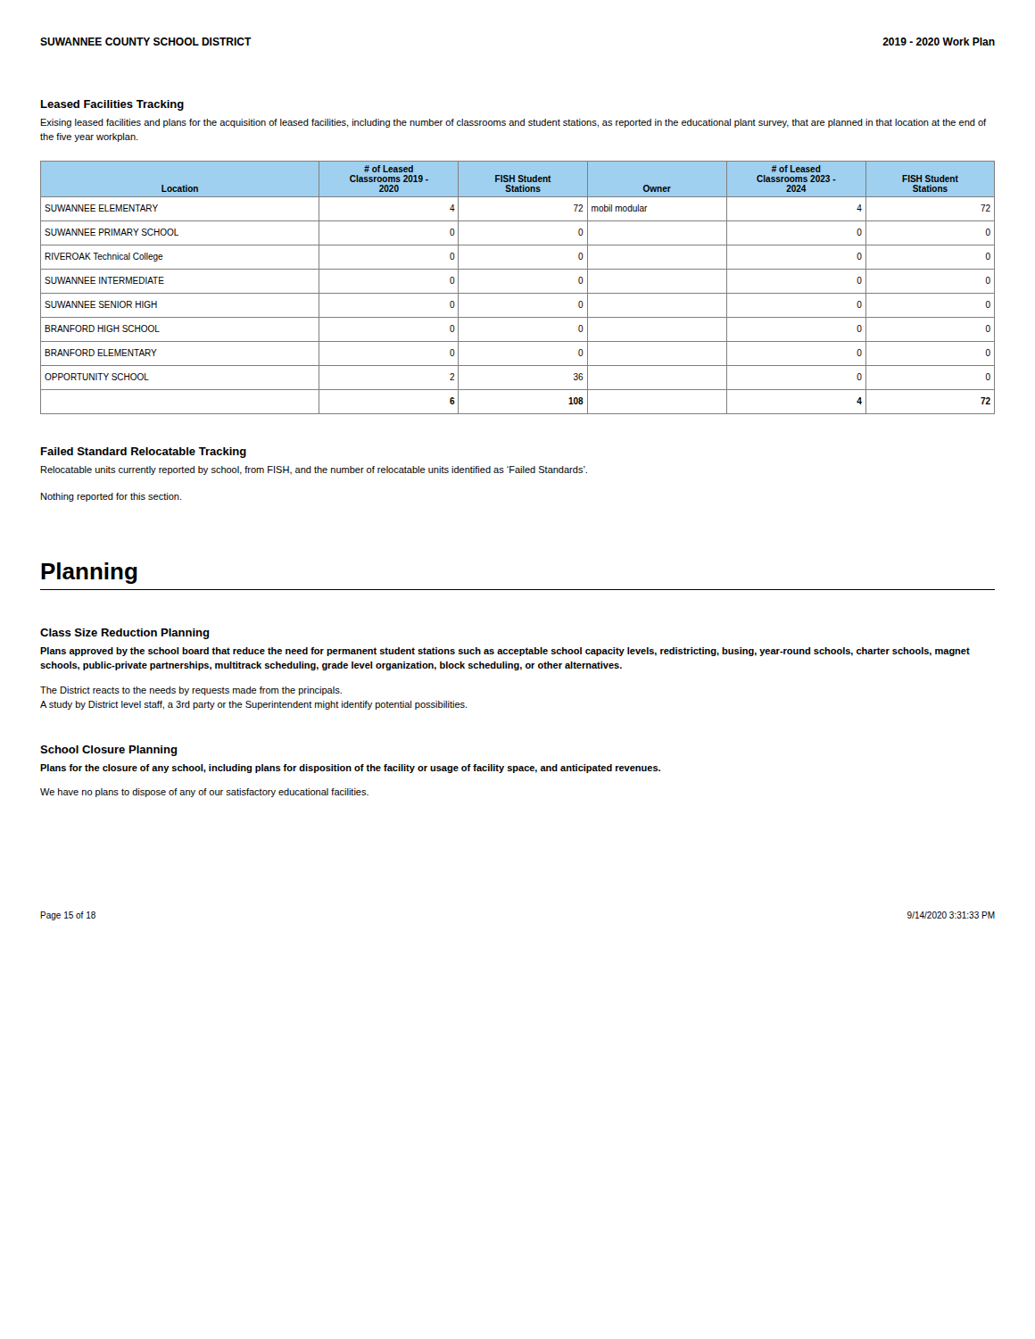SUWANNEE COUNTY SCHOOL DISTRICT 2019 - 2020 Work Plan
Leased Facilities Tracking
Exising leased facilities and plans for the acquisition of leased facilities, including the number of classrooms and student stations, as reported in the educational plant survey, that are planned in that location at the end of the five year workplan.
| Location | # of Leased Classrooms 2019 - 2020 | FISH Student Stations | Owner | # of Leased Classrooms 2023 - 2024 | FISH Student Stations |
| --- | --- | --- | --- | --- | --- |
| SUWANNEE ELEMENTARY | 4 | 72 | mobil modular | 4 | 72 |
| SUWANNEE PRIMARY SCHOOL | 0 | 0 | | 0 | 0 |
| RIVEROAK Technical College | 0 | 0 | | 0 | 0 |
| SUWANNEE INTERMEDIATE | 0 | 0 | | 0 | 0 |
| SUWANNEE SENIOR HIGH | 0 | 0 | | 0 | 0 |
| BRANFORD HIGH SCHOOL | 0 | 0 | | 0 | 0 |
| BRANFORD ELEMENTARY | 0 | 0 | | 0 | 0 |
| OPPORTUNITY SCHOOL | 2 | 36 | | 0 | 0 |
| | 6 | 108 | | 4 | 72 |
Failed Standard Relocatable Tracking
Relocatable units currently reported by school, from FISH, and the number of relocatable units identified as ‘Failed Standards’.
Nothing reported for this section.
Planning
Class Size Reduction Planning
Plans approved by the school board that reduce the need for permanent student stations such as acceptable school capacity levels, redistricting, busing, year-round schools, charter schools, magnet schools, public-private partnerships, multitrack scheduling, grade level organization, block scheduling, or other alternatives.
The District reacts to the needs by requests made from the principals.
A study by District level staff, a 3rd party or the Superintendent might identify potential possibilities.
School Closure Planning
Plans for the closure of any school, including plans for disposition of the facility or usage of facility space, and anticipated revenues.
We have no plans to dispose of any of our satisfactory educational facilities.
Page 15 of 18 9/14/2020 3:31:33 PM